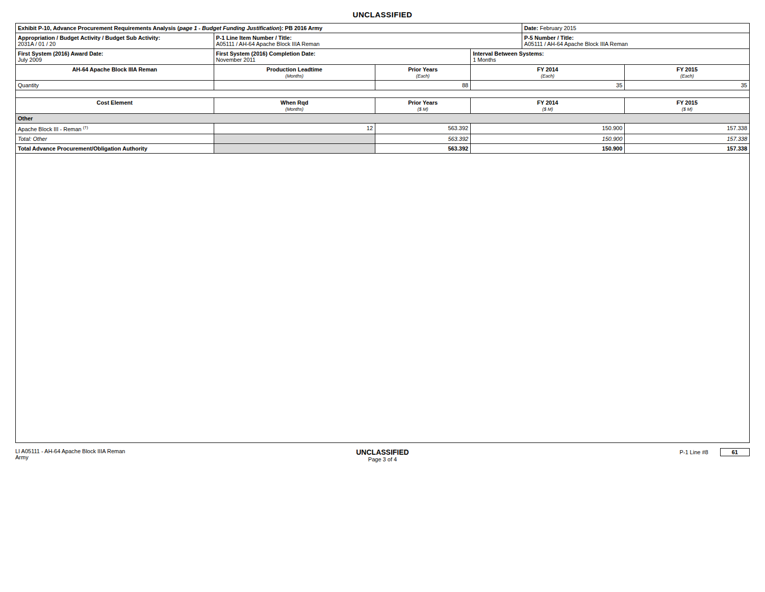UNCLASSIFIED
| Exhibit P-10, Advance Procurement Requirements Analysis ( page 1 - Budget Funding Justification ): PB 2016 Army | Date: February 2015 |
| Appropriation / Budget Activity / Budget Sub Activity: 2031A / 01 / 20 | P-1 Line Item Number / Title: A05111 / AH-64 Apache Block IIIA Reman | P-5 Number / Title: A05111 / AH-64 Apache Block IIIA Reman |
| First System (2016) Award Date: July 2009 | First System (2016) Completion Date: November 2011 | Interval Between Systems: 1 Months |
| AH-64 Apache Block IIIA Reman | Production Leadtime (Months) | Prior Years (Each) | FY 2014 (Each) | FY 2015 (Each) |
| Quantity | | 88 | 35 | 35 |
| Cost Element | When Rqd (Months) | Prior Years ($ M) | FY 2014 ($ M) | FY 2015 ($ M) |
| Other |
| Apache Block III - Reman (†) | 12 | 563.392 | 150.900 | 157.338 |
| Total: Other | | 563.392 | 150.900 | 157.338 |
| Total Advance Procurement/Obligation Authority | | 563.392 | 150.900 | 157.338 |
| LI A05111 - AH-64 Apache Block IIIA Reman Army | UNCLASSIFIED Page 3 of 4 | P-1 Line #8 61 |